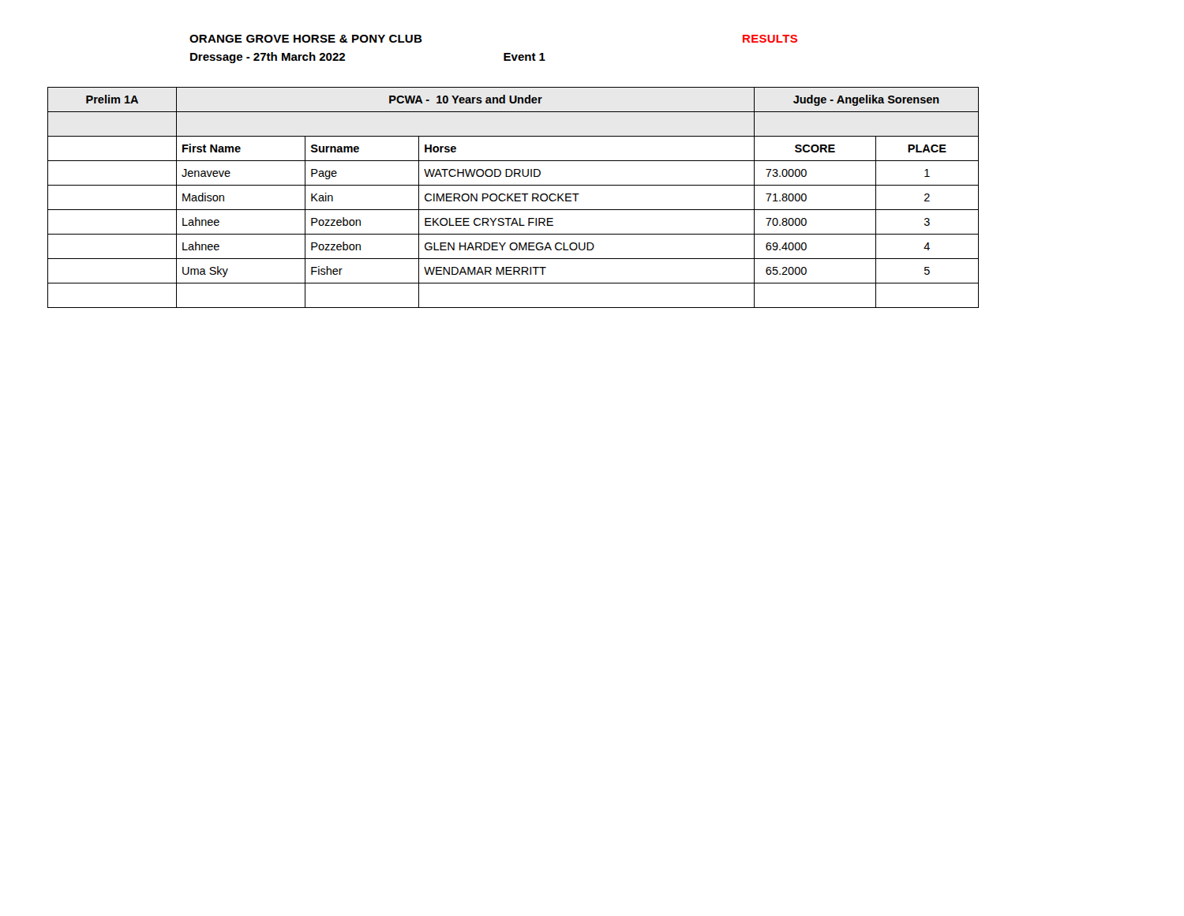ORANGE GROVE HORSE & PONY CLUB
RESULTS
Dressage - 27th March 2022
Event 1
| Prelim 1A | PCWA - 10 Years and Under | Judge - Angelika Sorensen |
| | First Name | Surname | Horse | SCORE | PLACE |
| | Jenaveve | Page | WATCHWOOD DRUID | 73.0000 | 1 |
| | Madison | Kain | CIMERON POCKET ROCKET | 71.8000 | 2 |
| | Lahnee | Pozzebon | EKOLEE CRYSTAL FIRE | 70.8000 | 3 |
| | Lahnee | Pozzebon | GLEN HARDEY OMEGA CLOUD | 69.4000 | 4 |
| | Uma Sky | Fisher | WENDAMAR MERRITT | 65.2000 | 5 |